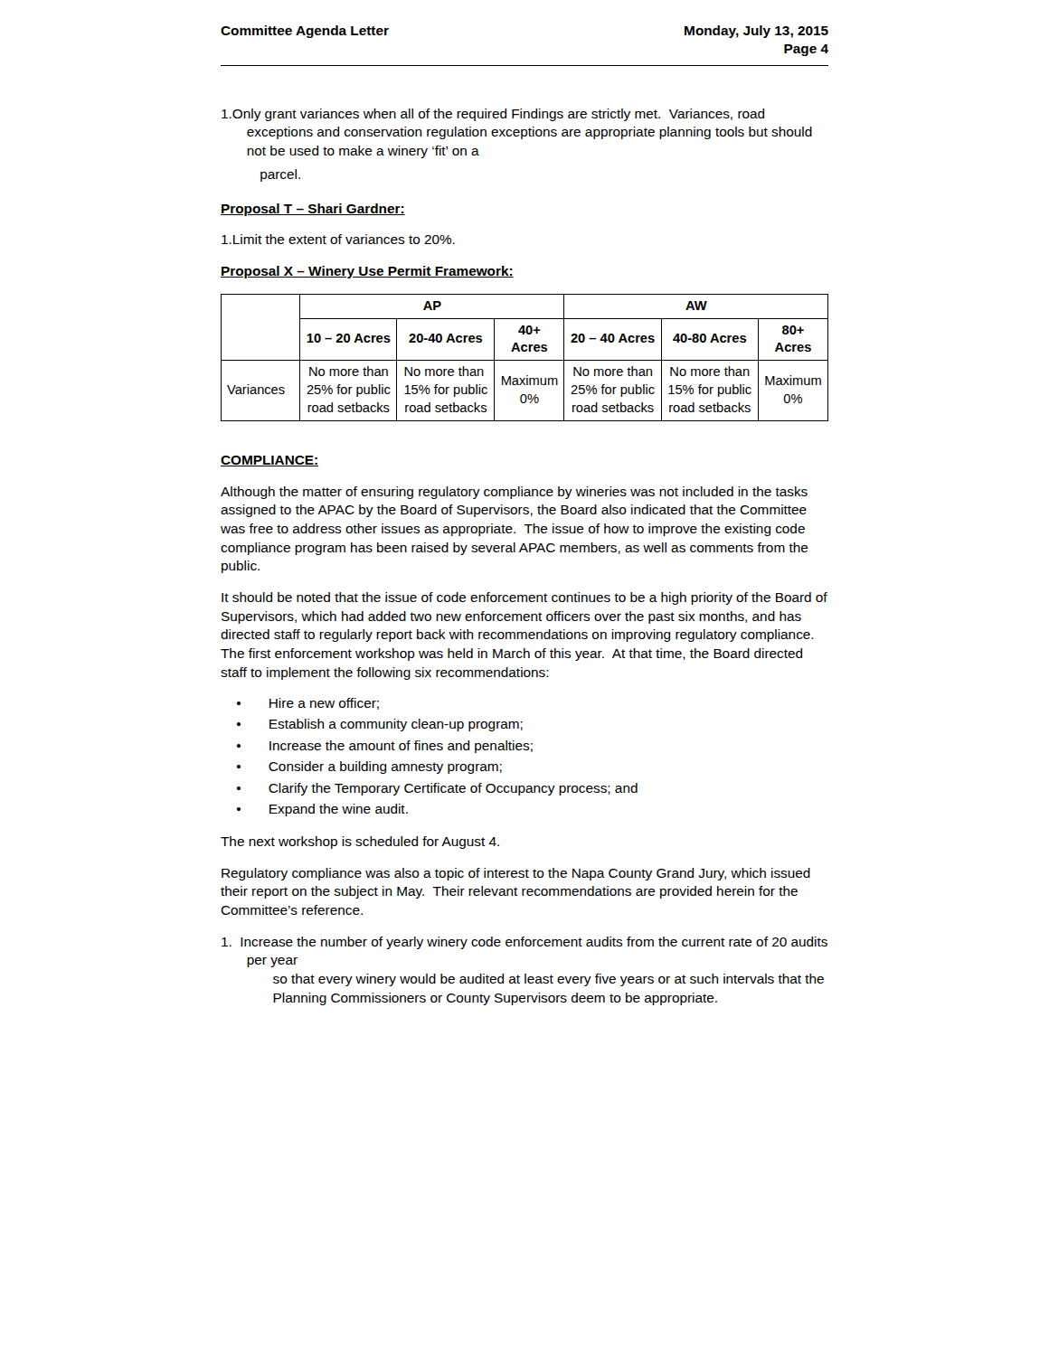Committee Agenda Letter
Monday, July 13, 2015
Page 4
1. Only grant variances when all of the required Findings are strictly met. Variances, road exceptions and conservation regulation exceptions are appropriate planning tools but should not be used to make a winery ‘fit’ on a
parcel.
Proposal T – Shari Gardner:
1. Limit the extent of variances to 20%.
Proposal X – Winery Use Permit Framework:
| | AP | AW |
| --- | --- | --- |
| 10 – 20 Acres | 20-40 Acres | 40+ Acres | 20 – 40 Acres | 40-80 Acres | 80+ Acres |
| Variances | No more than 25% for public road setbacks | No more than 15% for public road setbacks | Maximum 0% | No more than 25% for public road setbacks | No more than 15% for public road setbacks | Maximum 0% |
COMPLIANCE:
Although the matter of ensuring regulatory compliance by wineries was not included in the tasks assigned to the APAC by the Board of Supervisors, the Board also indicated that the Committee was free to address other issues as appropriate. The issue of how to improve the existing code compliance program has been raised by several APAC members, as well as comments from the public.
It should be noted that the issue of code enforcement continues to be a high priority of the Board of Supervisors, which had added two new enforcement officers over the past six months, and has directed staff to regularly report back with recommendations on improving regulatory compliance. The first enforcement workshop was held in March of this year. At that time, the Board directed staff to implement the following six recommendations:
Hire a new officer;
Establish a community clean-up program;
Increase the amount of fines and penalties;
Consider a building amnesty program;
Clarify the Temporary Certificate of Occupancy process; and
Expand the wine audit.
The next workshop is scheduled for August 4.
Regulatory compliance was also a topic of interest to the Napa County Grand Jury, which issued their report on the subject in May. Their relevant recommendations are provided herein for the Committee’s reference.
1. Increase the number of yearly winery code enforcement audits from the current rate of 20 audits per yearso that every winery would be audited at least every five years or at such intervals that the Planning Commissioners or County Supervisors deem to be appropriate.